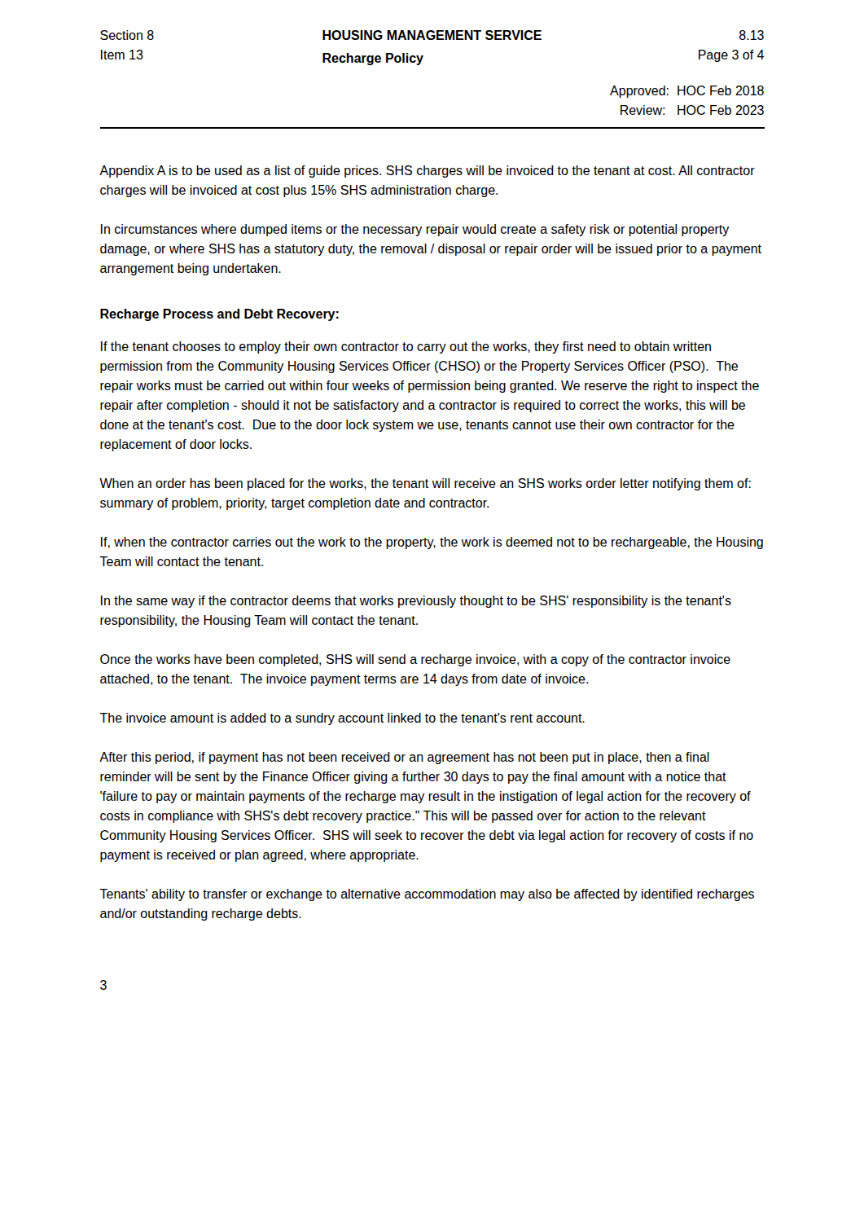Section 8
Item 13
Housing Management Service
Recharge Policy
8.13
Page 3 of 4
Approved: HOC Feb 2018
Review: HOC Feb 2023
Appendix A is to be used as a list of guide prices. SHS charges will be invoiced to the tenant at cost. All contractor charges will be invoiced at cost plus 15% SHS administration charge.
In circumstances where dumped items or the necessary repair would create a safety risk or potential property damage, or where SHS has a statutory duty, the removal / disposal or repair order will be issued prior to a payment arrangement being undertaken.
Recharge Process and Debt Recovery:
If the tenant chooses to employ their own contractor to carry out the works, they first need to obtain written permission from the Community Housing Services Officer (CHSO) or the Property Services Officer (PSO). The repair works must be carried out within four weeks of permission being granted. We reserve the right to inspect the repair after completion - should it not be satisfactory and a contractor is required to correct the works, this will be done at the tenant's cost. Due to the door lock system we use, tenants cannot use their own contractor for the replacement of door locks.
When an order has been placed for the works, the tenant will receive an SHS works order letter notifying them of: summary of problem, priority, target completion date and contractor.
If, when the contractor carries out the work to the property, the work is deemed not to be rechargeable, the Housing Team will contact the tenant.
In the same way if the contractor deems that works previously thought to be SHS' responsibility is the tenant's responsibility, the Housing Team will contact the tenant.
Once the works have been completed, SHS will send a recharge invoice, with a copy of the contractor invoice attached, to the tenant. The invoice payment terms are 14 days from date of invoice.
The invoice amount is added to a sundry account linked to the tenant's rent account.
After this period, if payment has not been received or an agreement has not been put in place, then a final reminder will be sent by the Finance Officer giving a further 30 days to pay the final amount with a notice that 'failure to pay or maintain payments of the recharge may result in the instigation of legal action for the recovery of costs in compliance with SHS's debt recovery practice." This will be passed over for action to the relevant Community Housing Services Officer. SHS will seek to recover the debt via legal action for recovery of costs if no payment is received or plan agreed, where appropriate.
Tenants' ability to transfer or exchange to alternative accommodation may also be affected by identified recharges and/or outstanding recharge debts.
3